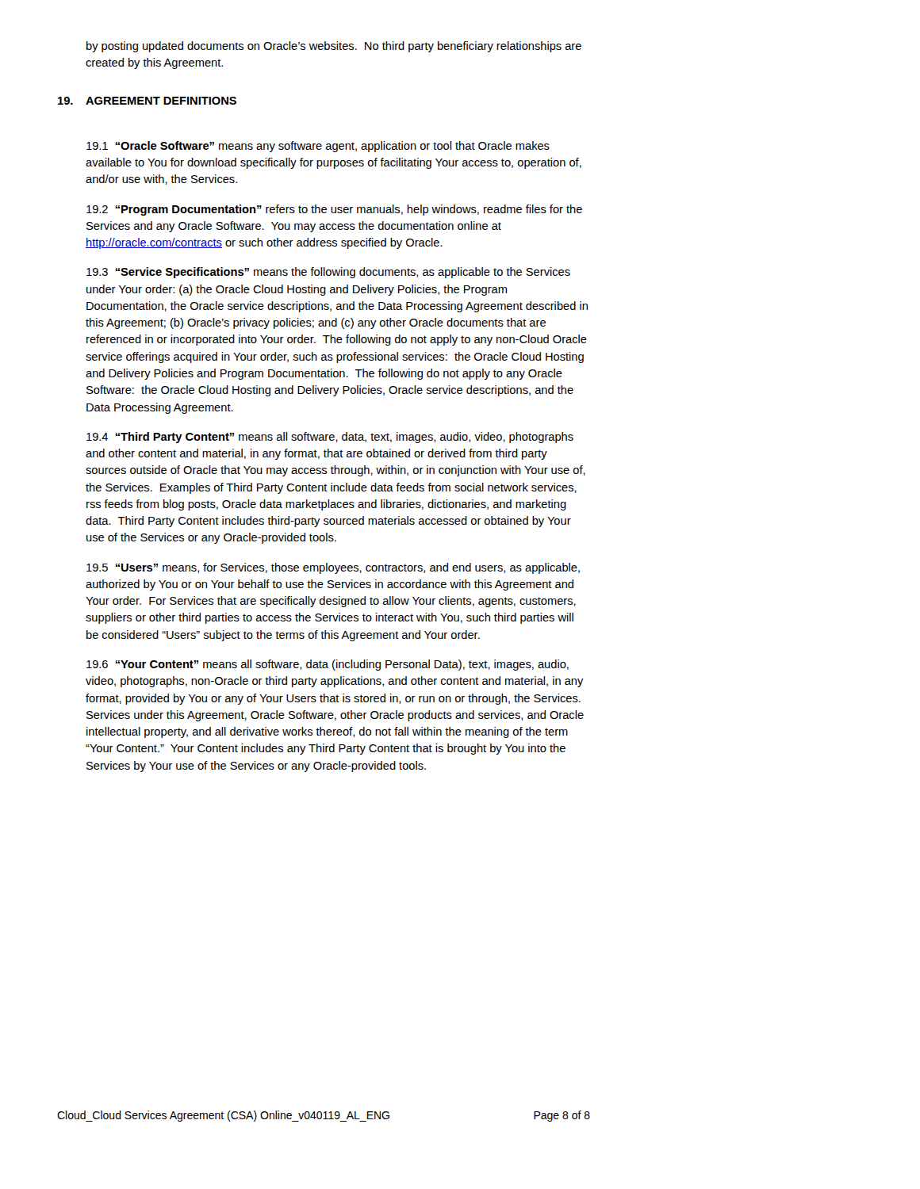by posting updated documents on Oracle’s websites. No third party beneficiary relationships are created by this Agreement.
19.
Agreement Definitions
19.1 “Oracle Software” means any software agent, application or tool that Oracle makes available to You for download specifically for purposes of facilitating Your access to, operation of, and/or use with, the Services.
19.2 “Program Documentation” refers to the user manuals, help windows, readme files for the Services and any Oracle Software. You may access the documentation online at http://oracle.com/contracts or such other address specified by Oracle.
19.3 “Service Specifications” means the following documents, as applicable to the Services under Your order: (a) the Oracle Cloud Hosting and Delivery Policies, the Program Documentation, the Oracle service descriptions, and the Data Processing Agreement described in this Agreement; (b) Oracle’s privacy policies; and (c) any other Oracle documents that are referenced in or incorporated into Your order. The following do not apply to any non-Cloud Oracle service offerings acquired in Your order, such as professional services: the Oracle Cloud Hosting and Delivery Policies and Program Documentation. The following do not apply to any Oracle Software: the Oracle Cloud Hosting and Delivery Policies, Oracle service descriptions, and the Data Processing Agreement.
19.4 “Third Party Content” means all software, data, text, images, audio, video, photographs and other content and material, in any format, that are obtained or derived from third party sources outside of Oracle that You may access through, within, or in conjunction with Your use of, the Services. Examples of Third Party Content include data feeds from social network services, rss feeds from blog posts, Oracle data marketplaces and libraries, dictionaries, and marketing data. Third Party Content includes third-party sourced materials accessed or obtained by Your use of the Services or any Oracle-provided tools.
19.5 “Users” means, for Services, those employees, contractors, and end users, as applicable, authorized by You or on Your behalf to use the Services in accordance with this Agreement and Your order. For Services that are specifically designed to allow Your clients, agents, customers, suppliers or other third parties to access the Services to interact with You, such third parties will be considered “Users” subject to the terms of this Agreement and Your order.
19.6 “Your Content” means all software, data (including Personal Data), text, images, audio, video, photographs, non-Oracle or third party applications, and other content and material, in any format, provided by You or any of Your Users that is stored in, or run on or through, the Services. Services under this Agreement, Oracle Software, other Oracle products and services, and Oracle intellectual property, and all derivative works thereof, do not fall within the meaning of the term “Your Content.” Your Content includes any Third Party Content that is brought by You into the Services by Your use of the Services or any Oracle-provided tools.
Cloud_Cloud Services Agreement (CSA) Online_v040119_AL_ENG Page 8 of 8